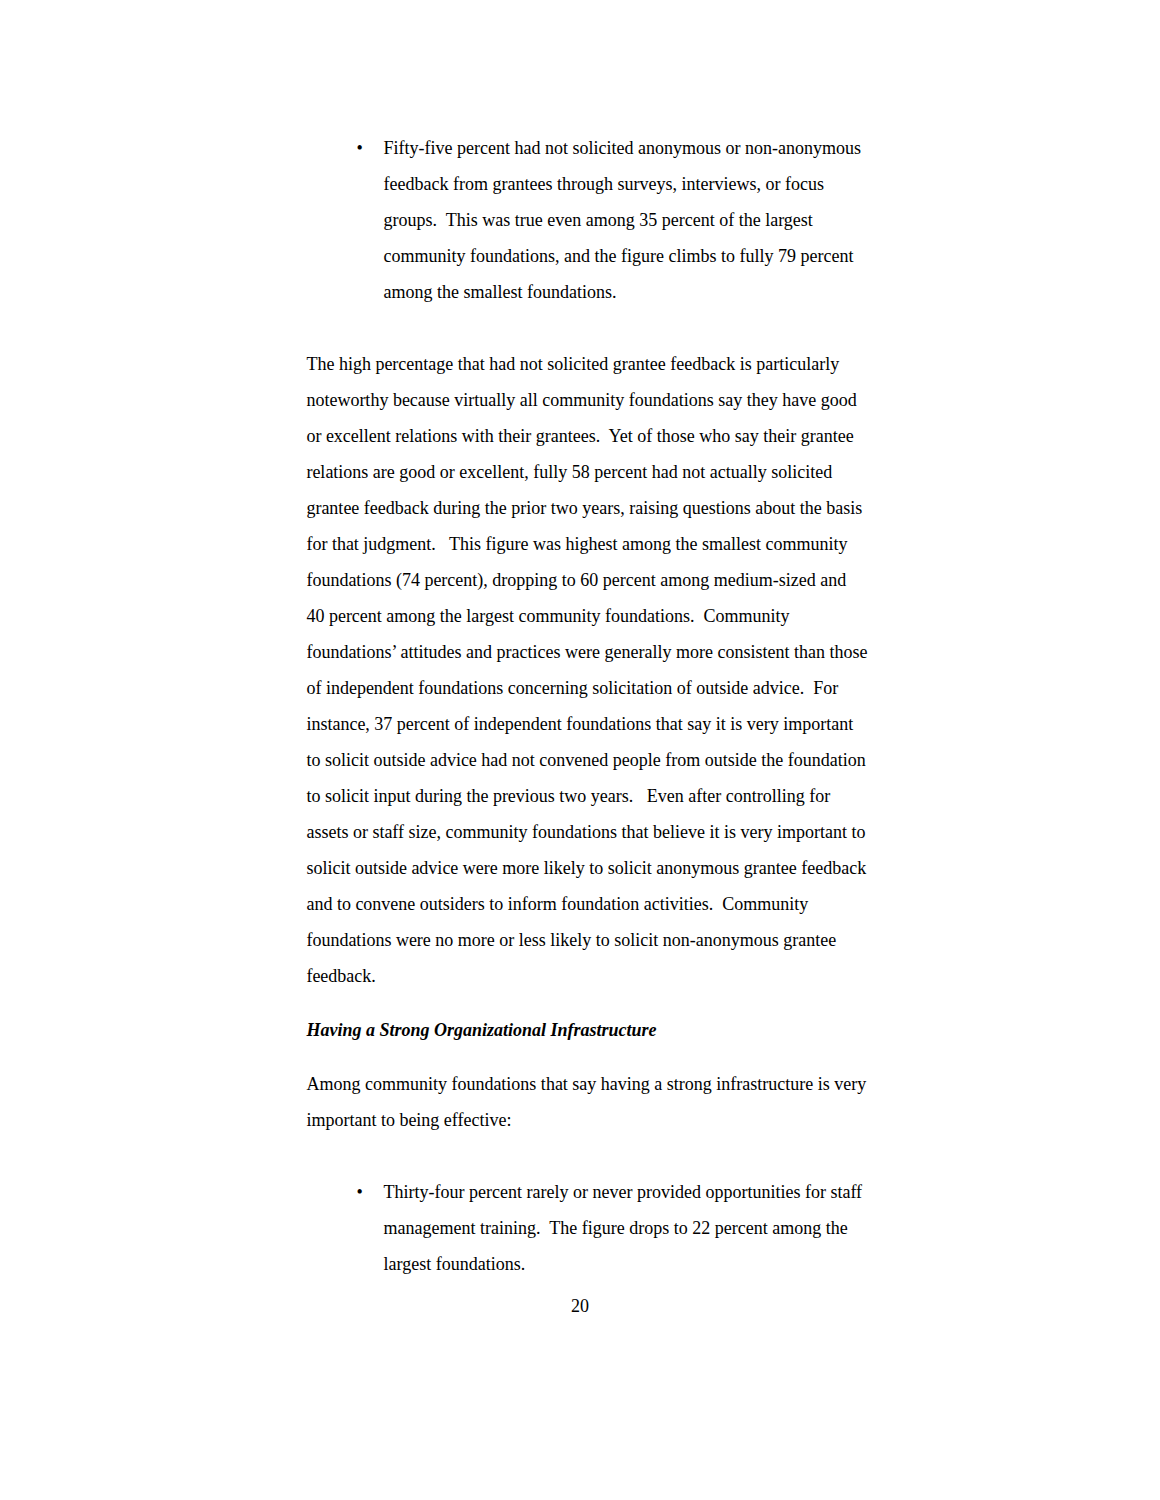Fifty-five percent had not solicited anonymous or non-anonymous feedback from grantees through surveys, interviews, or focus groups. This was true even among 35 percent of the largest community foundations, and the figure climbs to fully 79 percent among the smallest foundations.
The high percentage that had not solicited grantee feedback is particularly noteworthy because virtually all community foundations say they have good or excellent relations with their grantees. Yet of those who say their grantee relations are good or excellent, fully 58 percent had not actually solicited grantee feedback during the prior two years, raising questions about the basis for that judgment. This figure was highest among the smallest community foundations (74 percent), dropping to 60 percent among medium-sized and 40 percent among the largest community foundations. Community foundations’ attitudes and practices were generally more consistent than those of independent foundations concerning solicitation of outside advice. For instance, 37 percent of independent foundations that say it is very important to solicit outside advice had not convened people from outside the foundation to solicit input during the previous two years. Even after controlling for assets or staff size, community foundations that believe it is very important to solicit outside advice were more likely to solicit anonymous grantee feedback and to convene outsiders to inform foundation activities. Community foundations were no more or less likely to solicit non-anonymous grantee feedback.
Having a Strong Organizational Infrastructure
Among community foundations that say having a strong infrastructure is very important to being effective:
Thirty-four percent rarely or never provided opportunities for staff management training. The figure drops to 22 percent among the largest foundations.
20